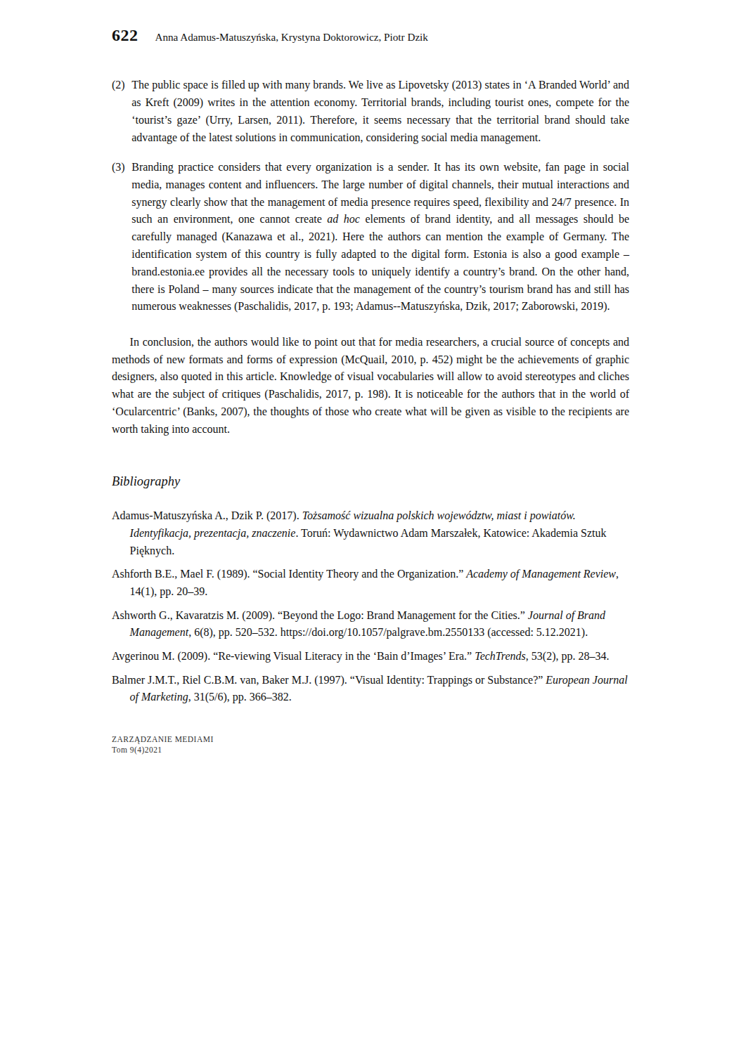622
Anna Adamus-Matuszyńska, Krystyna Doktorowicz, Piotr Dzik
(2) The public space is filled up with many brands. We live as Lipovetsky (2013) states in ‘A Branded World’ and as Kreft (2009) writes in the attention economy. Territorial brands, including tourist ones, compete for the ‘tourist’s gaze’ (Urry, Larsen, 2011). Therefore, it seems necessary that the territorial brand should take advantage of the latest solutions in communication, considering social media management.
(3) Branding practice considers that every organization is a sender. It has its own website, fan page in social media, manages content and influencers. The large number of digital channels, their mutual interactions and synergy clearly show that the management of media presence requires speed, flexibility and 24/7 presence. In such an environment, one cannot create ad hoc elements of brand identity, and all messages should be carefully managed (Kanazawa et al., 2021). Here the authors can mention the example of Germany. The identification system of this country is fully adapted to the digital form. Estonia is also a good example – brand.estonia.ee provides all the necessary tools to uniquely identify a country’s brand. On the other hand, there is Poland – many sources indicate that the management of the country’s tourism brand has and still has numerous weaknesses (Paschalidis, 2017, p. 193; Adamus--Matuszyńska, Dzik, 2017; Zaborowski, 2019).
In conclusion, the authors would like to point out that for media researchers, a crucial source of concepts and methods of new formats and forms of expression (McQuail, 2010, p. 452) might be the achievements of graphic designers, also quoted in this article. Knowledge of visual vocabularies will allow to avoid stereotypes and cliches what are the subject of critiques (Paschalidis, 2017, p. 198). It is noticeable for the authors that in the world of ‘Ocularcentric’ (Banks, 2007), the thoughts of those who create what will be given as visible to the recipients are worth taking into account.
Bibliography
Adamus-Matuszyńska A., Dzik P. (2017). Tożsamość wizualna polskich województw, miast i powiatów. Identyfikacja, prezentacja, znaczenie. Toruń: Wydawnictwo Adam Marszałek, Katowice: Akademia Sztuk Pięknych.
Ashforth B.E., Mael F. (1989). “Social Identity Theory and the Organization.” Academy of Management Review, 14(1), pp. 20–39.
Ashworth G., Kavaratzis M. (2009). “Beyond the Logo: Brand Management for the Cities.” Journal of Brand Management, 6(8), pp. 520–532. https://doi.org/10.1057/palgrave.bm.2550133 (accessed: 5.12.2021).
Avgerinou M. (2009). “Re-viewing Visual Literacy in the ‘Bain d’Images’ Era.” TechTrends, 53(2), pp. 28–34.
Balmer J.M.T., Riel C.B.M. van, Baker M.J. (1997). “Visual Identity: Trappings or Substance?” European Journal of Marketing, 31(5/6), pp. 366–382.
ZARZĄDZANIE MEDIAMI Tom 9(4)2021